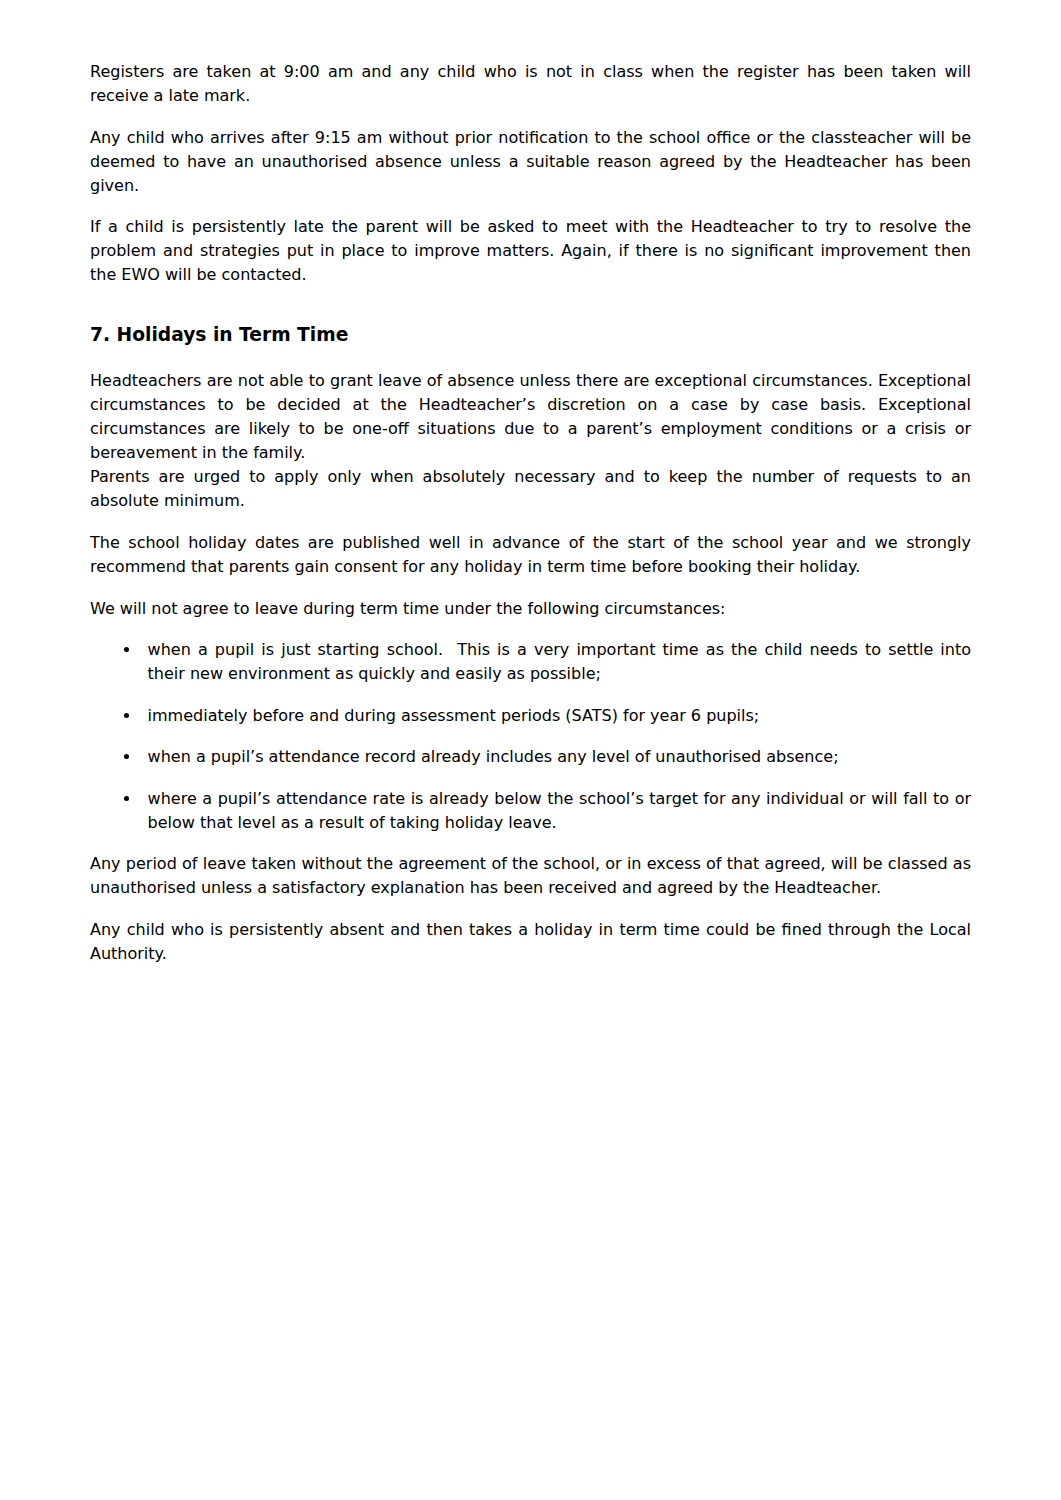Registers are taken at 9:00 am and any child who is not in class when the register has been taken will receive a late mark.
Any child who arrives after 9:15 am without prior notification to the school office or the classteacher will be deemed to have an unauthorised absence unless a suitable reason agreed by the Headteacher has been given.
If a child is persistently late the parent will be asked to meet with the Headteacher to try to resolve the problem and strategies put in place to improve matters. Again, if there is no significant improvement then the EWO will be contacted.
7. Holidays in Term Time
Headteachers are not able to grant leave of absence unless there are exceptional circumstances. Exceptional circumstances to be decided at the Headteacher’s discretion on a case by case basis. Exceptional circumstances are likely to be one-off situations due to a parent’s employment conditions or a crisis or bereavement in the family.
Parents are urged to apply only when absolutely necessary and to keep the number of requests to an absolute minimum.
The school holiday dates are published well in advance of the start of the school year and we strongly recommend that parents gain consent for any holiday in term time before booking their holiday.
We will not agree to leave during term time under the following circumstances:
when a pupil is just starting school. This is a very important time as the child needs to settle into their new environment as quickly and easily as possible;
immediately before and during assessment periods (SATS) for year 6 pupils;
when a pupil’s attendance record already includes any level of unauthorised absence;
where a pupil’s attendance rate is already below the school’s target for any individual or will fall to or below that level as a result of taking holiday leave.
Any period of leave taken without the agreement of the school, or in excess of that agreed, will be classed as unauthorised unless a satisfactory explanation has been received and agreed by the Headteacher.
Any child who is persistently absent and then takes a holiday in term time could be fined through the Local Authority.